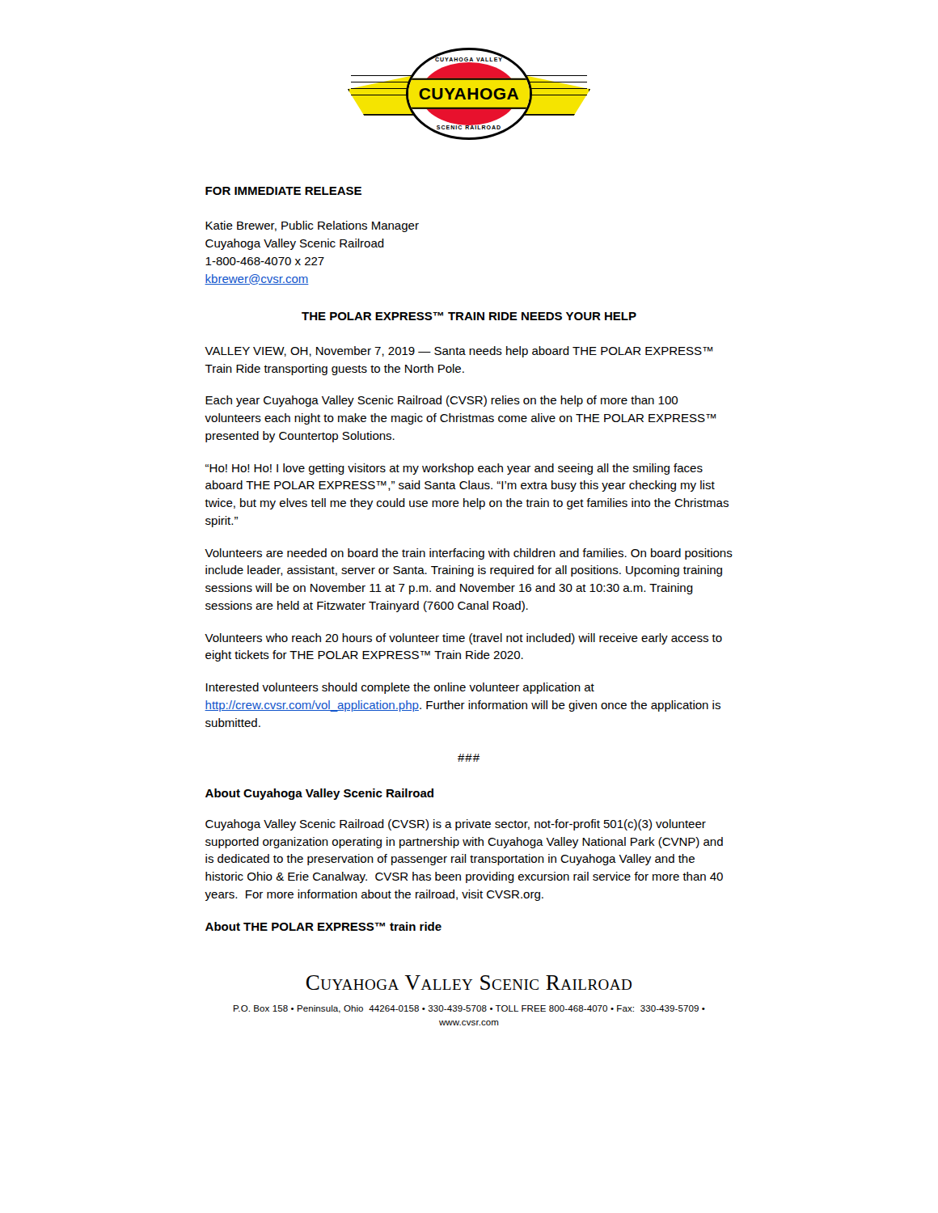CUYAHOGA VALLEY
CUYAHOGA
SCENIC RAILROAD
FOR IMMEDIATE RELEASE
Katie Brewer, Public Relations Manager
Cuyahoga Valley Scenic Railroad
1-800-468-4070 x 227
kbrewer@cvsr.com
THE POLAR EXPRESS™ TRAIN RIDE NEEDS YOUR HELP
VALLEY VIEW, OH, November 7, 2019 — Santa needs help aboard THE POLAR EXPRESS™ Train Ride transporting guests to the North Pole.
Each year Cuyahoga Valley Scenic Railroad (CVSR) relies on the help of more than 100 volunteers each night to make the magic of Christmas come alive on THE POLAR EXPRESS™ presented by Countertop Solutions.
“Ho! Ho! Ho! I love getting visitors at my workshop each year and seeing all the smiling faces aboard THE POLAR EXPRESS™,” said Santa Claus. “I’m extra busy this year checking my list twice, but my elves tell me they could use more help on the train to get families into the Christmas spirit.”
Volunteers are needed on board the train interfacing with children and families. On board positions include leader, assistant, server or Santa. Training is required for all positions. Upcoming training sessions will be on November 11 at 7 p.m. and November 16 and 30 at 10:30 a.m. Training sessions are held at Fitzwater Trainyard (7600 Canal Road).
Volunteers who reach 20 hours of volunteer time (travel not included) will receive early access to eight tickets for THE POLAR EXPRESS™ Train Ride 2020.
Interested volunteers should complete the online volunteer application at http://crew.cvsr.com/vol_application.php. Further information will be given once the application is submitted.
###
About Cuyahoga Valley Scenic Railroad
Cuyahoga Valley Scenic Railroad (CVSR) is a private sector, not-for-profit 501(c)(3) volunteer supported organization operating in partnership with Cuyahoga Valley National Park (CVNP) and is dedicated to the preservation of passenger rail transportation in Cuyahoga Valley and the historic Ohio & Erie Canalway. CVSR has been providing excursion rail service for more than 40 years. For more information about the railroad, visit CVSR.org.
About THE POLAR EXPRESS™ train ride
Cuyahoga Valley Scenic Railroad
P.O. Box 158 • Peninsula, Ohio 44264-0158 • 330-439-5708 • TOLL FREE 800-468-4070 • Fax: 330-439-5709 • www.cvsr.com